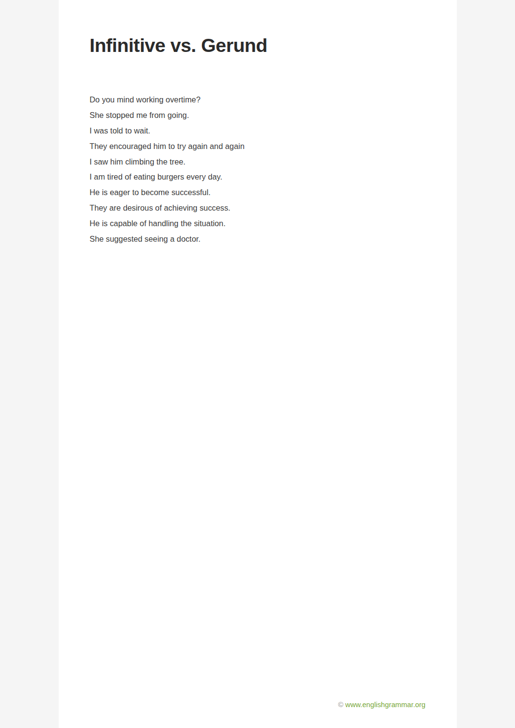Infinitive vs. Gerund
Do you mind working overtime?
She stopped me from going.
I was told to wait.
They encouraged him to try again and again
I saw him climbing the tree.
I am tired of eating burgers every day.
He is eager to become successful.
They are desirous of achieving success.
He is capable of handling the situation.
She suggested seeing a doctor.
©www.englishgrammar.org